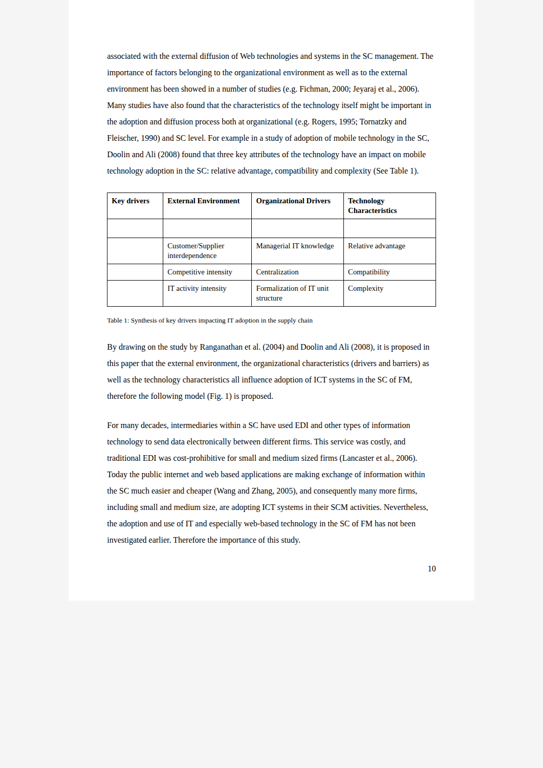associated with the external diffusion of Web technologies and systems in the SC management. The importance of factors belonging to the organizational environment as well as to the external environment has been showed in a number of studies (e.g. Fichman, 2000; Jeyaraj et al., 2006). Many studies have also found that the characteristics of the technology itself might be important in the adoption and diffusion process both at organizational (e.g. Rogers, 1995; Tornatzky and Fleischer, 1990) and SC level. For example in a study of adoption of mobile technology in the SC, Doolin and Ali (2008) found that three key attributes of the technology have an impact on mobile technology adoption in the SC: relative advantage, compatibility and complexity (See Table 1).
| Key drivers | External Environment | Organizational Drivers | Technology Characteristics |
| --- | --- | --- | --- |
| | Customer/Supplier interdependence | Managerial IT knowledge | Relative advantage |
| | Competitive intensity | Centralization | Compatibility |
| | IT activity intensity | Formalization of IT unit structure | Complexity |
Table 1: Synthesis of key drivers impacting IT adoption in the supply chain
By drawing on the study by Ranganathan et al. (2004) and Doolin and Ali (2008), it is proposed in this paper that the external environment, the organizational characteristics (drivers and barriers) as well as the technology characteristics all influence adoption of ICT systems in the SC of FM, therefore the following model (Fig. 1) is proposed.
For many decades, intermediaries within a SC have used EDI and other types of information technology to send data electronically between different firms. This service was costly, and traditional EDI was cost-prohibitive for small and medium sized firms (Lancaster et al., 2006). Today the public internet and web based applications are making exchange of information within the SC much easier and cheaper (Wang and Zhang, 2005), and consequently many more firms, including small and medium size, are adopting ICT systems in their SCM activities. Nevertheless, the adoption and use of IT and especially web-based technology in the SC of FM has not been investigated earlier. Therefore the importance of this study.
10